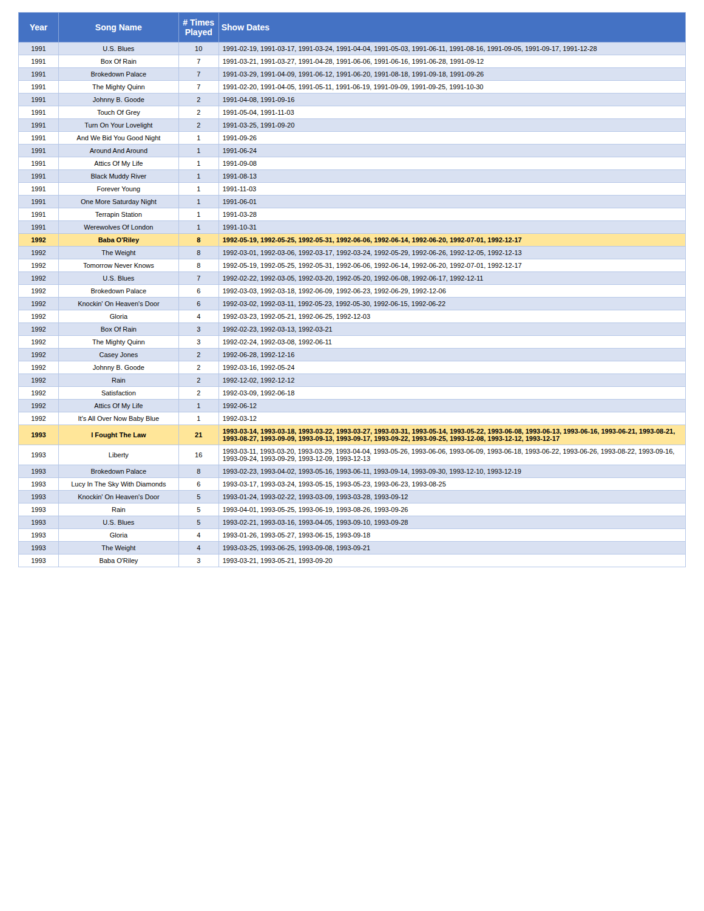| Year | Song Name | # Times Played | Show Dates |
| --- | --- | --- | --- |
| 1991 | U.S. Blues | 10 | 1991-02-19, 1991-03-17, 1991-03-24, 1991-04-04, 1991-05-03, 1991-06-11, 1991-08-16, 1991-09-05, 1991-09-17, 1991-12-28 |
| 1991 | Box Of Rain | 7 | 1991-03-21, 1991-03-27, 1991-04-28, 1991-06-06, 1991-06-16, 1991-06-28, 1991-09-12 |
| 1991 | Brokedown Palace | 7 | 1991-03-29, 1991-04-09, 1991-06-12, 1991-06-20, 1991-08-18, 1991-09-18, 1991-09-26 |
| 1991 | The Mighty Quinn | 7 | 1991-02-20, 1991-04-05, 1991-05-11, 1991-06-19, 1991-09-09, 1991-09-25, 1991-10-30 |
| 1991 | Johnny B. Goode | 2 | 1991-04-08, 1991-09-16 |
| 1991 | Touch Of Grey | 2 | 1991-05-04, 1991-11-03 |
| 1991 | Turn On Your Lovelight | 2 | 1991-03-25, 1991-09-20 |
| 1991 | And We Bid You Good Night | 1 | 1991-09-26 |
| 1991 | Around And Around | 1 | 1991-06-24 |
| 1991 | Attics Of My Life | 1 | 1991-09-08 |
| 1991 | Black Muddy River | 1 | 1991-08-13 |
| 1991 | Forever Young | 1 | 1991-11-03 |
| 1991 | One More Saturday Night | 1 | 1991-06-01 |
| 1991 | Terrapin Station | 1 | 1991-03-28 |
| 1991 | Werewolves Of London | 1 | 1991-10-31 |
| 1992 | Baba O'Riley | 8 | 1992-05-19, 1992-05-25, 1992-05-31, 1992-06-06, 1992-06-14, 1992-06-20, 1992-07-01, 1992-12-17 |
| 1992 | The Weight | 8 | 1992-03-01, 1992-03-06, 1992-03-17, 1992-03-24, 1992-05-29, 1992-06-26, 1992-12-05, 1992-12-13 |
| 1992 | Tomorrow Never Knows | 8 | 1992-05-19, 1992-05-25, 1992-05-31, 1992-06-06, 1992-06-14, 1992-06-20, 1992-07-01, 1992-12-17 |
| 1992 | U.S. Blues | 7 | 1992-02-22, 1992-03-05, 1992-03-20, 1992-05-20, 1992-06-08, 1992-06-17, 1992-12-11 |
| 1992 | Brokedown Palace | 6 | 1992-03-03, 1992-03-18, 1992-06-09, 1992-06-23, 1992-06-29, 1992-12-06 |
| 1992 | Knockin' On Heaven's Door | 6 | 1992-03-02, 1992-03-11, 1992-05-23, 1992-05-30, 1992-06-15, 1992-06-22 |
| 1992 | Gloria | 4 | 1992-03-23, 1992-05-21, 1992-06-25, 1992-12-03 |
| 1992 | Box Of Rain | 3 | 1992-02-23, 1992-03-13, 1992-03-21 |
| 1992 | The Mighty Quinn | 3 | 1992-02-24, 1992-03-08, 1992-06-11 |
| 1992 | Casey Jones | 2 | 1992-06-28, 1992-12-16 |
| 1992 | Johnny B. Goode | 2 | 1992-03-16, 1992-05-24 |
| 1992 | Rain | 2 | 1992-12-02, 1992-12-12 |
| 1992 | Satisfaction | 2 | 1992-03-09, 1992-06-18 |
| 1992 | Attics Of My Life | 1 | 1992-06-12 |
| 1992 | It's All Over Now Baby Blue | 1 | 1992-03-12 |
| 1993 | I Fought The Law | 21 | 1993-03-14, 1993-03-18, 1993-03-22, 1993-03-27, 1993-03-31, 1993-05-14, 1993-05-22, 1993-06-08, 1993-06-13, 1993-06-16, 1993-06-21, 1993-08-21, 1993-08-27, 1993-09-09, 1993-09-13, 1993-09-17, 1993-09-22, 1993-09-25, 1993-12-08, 1993-12-12, 1993-12-17 |
| 1993 | Liberty | 16 | 1993-03-11, 1993-03-20, 1993-03-29, 1993-04-04, 1993-05-26, 1993-06-06, 1993-06-09, 1993-06-18, 1993-06-22, 1993-06-26, 1993-08-22, 1993-09-16, 1993-09-24, 1993-09-29, 1993-12-09, 1993-12-13 |
| 1993 | Brokedown Palace | 8 | 1993-02-23, 1993-04-02, 1993-05-16, 1993-06-11, 1993-09-14, 1993-09-30, 1993-12-10, 1993-12-19 |
| 1993 | Lucy In The Sky With Diamonds | 6 | 1993-03-17, 1993-03-24, 1993-05-15, 1993-05-23, 1993-06-23, 1993-08-25 |
| 1993 | Knockin' On Heaven's Door | 5 | 1993-01-24, 1993-02-22, 1993-03-09, 1993-03-28, 1993-09-12 |
| 1993 | Rain | 5 | 1993-04-01, 1993-05-25, 1993-06-19, 1993-08-26, 1993-09-26 |
| 1993 | U.S. Blues | 5 | 1993-02-21, 1993-03-16, 1993-04-05, 1993-09-10, 1993-09-28 |
| 1993 | Gloria | 4 | 1993-01-26, 1993-05-27, 1993-06-15, 1993-09-18 |
| 1993 | The Weight | 4 | 1993-03-25, 1993-06-25, 1993-09-08, 1993-09-21 |
| 1993 | Baba O'Riley | 3 | 1993-03-21, 1993-05-21, 1993-09-20 |